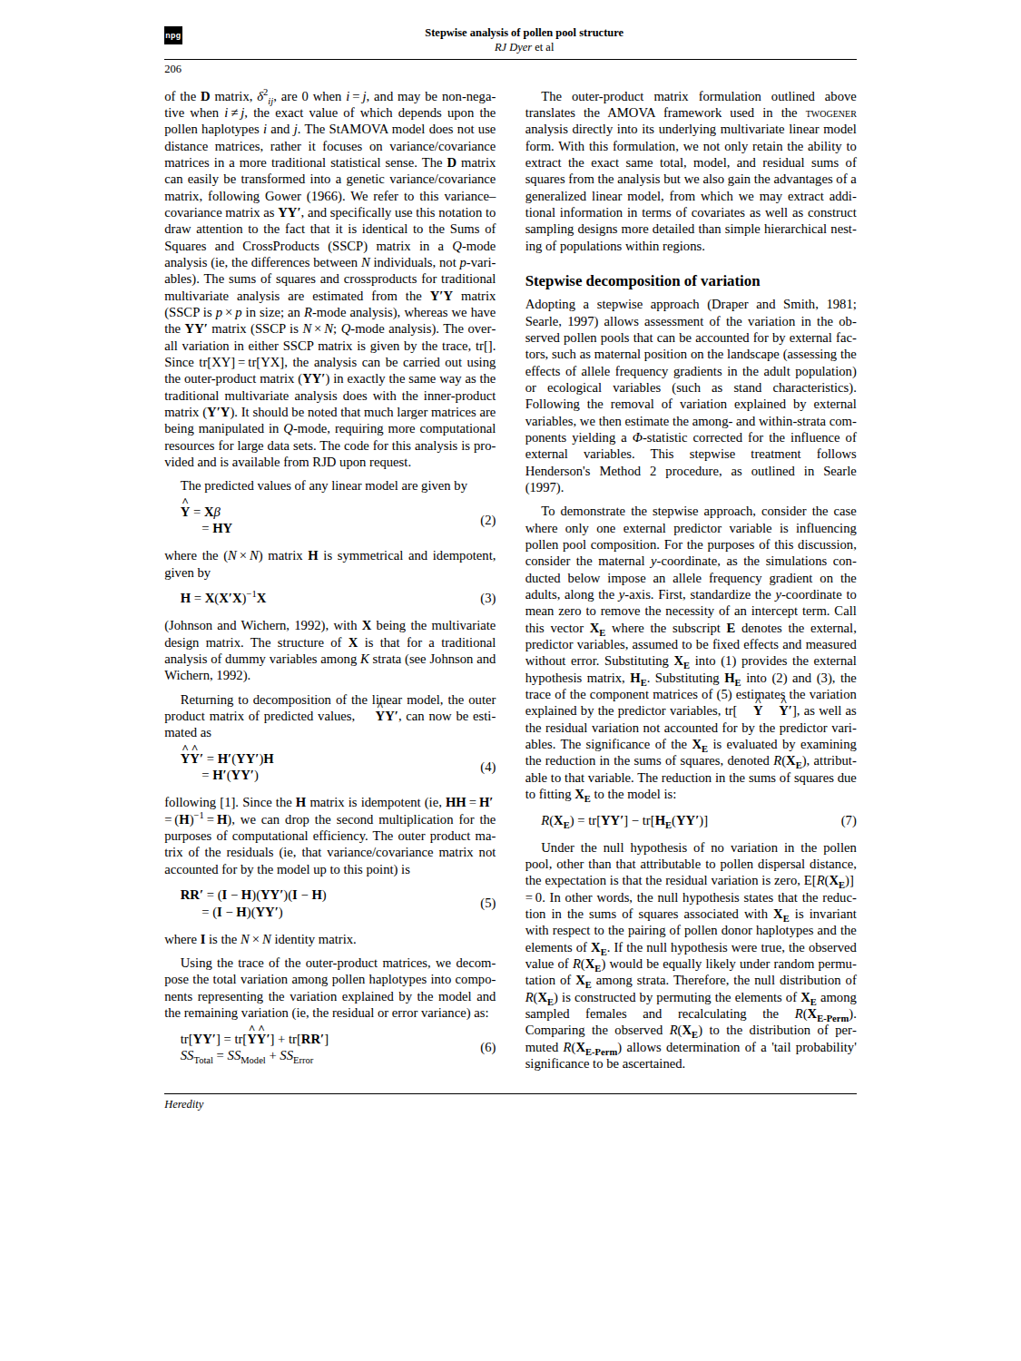npg
Stepwise analysis of pollen pool structure
RJ Dyer et al
206
of the D matrix, δ2ij, are 0 when i = j, and may be non-negative when i ≠ j, the exact value of which depends upon the pollen haplotypes i and j. The StAMOVA model does not use distance matrices, rather it focuses on variance/covariance matrices in a more traditional statistical sense. The D matrix can easily be transformed into a genetic variance/covariance matrix, following Gower (1966). We refer to this variance–covariance matrix as YY′, and specifically use this notation to draw attention to the fact that it is identical to the Sums of Squares and CrossProducts (SSCP) matrix in a Q-mode analysis (ie, the differences between N individuals, not p-variables). The sums of squares and crossproducts for traditional multivariate analysis are estimated from the Y′Y matrix (SSCP is p × p in size; an R-mode analysis), whereas we have the YY′ matrix (SSCP is N × N; Q-mode analysis). The overall variation in either SSCP matrix is given by the trace, tr[]. Since tr[XY] = tr[YX], the analysis can be carried out using the outer-product matrix (YY′) in exactly the same way as the traditional multivariate analysis does with the inner-product matrix (Y′Y). It should be noted that much larger matrices are being manipulated in Q-mode, requiring more computational resources for large data sets. The code for this analysis is provided and is available from RJD upon request.
The predicted values of any linear model are given by
Y = Xβ = HY
(2)
where the (N × N) matrix H is symmetrical and idempotent, given by
H = X(X′X)−1X
(3)
(Johnson and Wichern, 1992), with X being the multivariate design matrix. The structure of X is that for a traditional analysis of dummy variables among K strata (see Johnson and Wichern, 1992).
Returning to decomposition of the linear model, the outer product matrix of predicted values, YY′, can now be estimated as
YY′ = H′(YY′)H = H′(YY′)
(4)
following [1]. Since the H matrix is idempotent (ie, HH = H′ = (H)−1 = H), we can drop the second multiplication for the purposes of computational efficiency. The outer product matrix of the residuals (ie, that variance/covariance matrix not accounted for by the model up to this point) is
RR′ = (I − H)(YY′)(I − H) = (I − H)(YY′)
(5)
where I is the N × N identity matrix.
Using the trace of the outer-product matrices, we decompose the total variation among pollen haplotypes into components representing the variation explained by the model and the remaining variation (ie, the residual or error variance) as:
tr[YY′] = tr[YY′] + tr[RR′] SSTotal = SSModel + SSError
(6)
The outer-product matrix formulation outlined above translates the AMOVA framework used in the twogener analysis directly into its underlying multivariate linear model form. With this formulation, we not only retain the ability to extract the exact same total, model, and residual sums of squares from the analysis but we also gain the advantages of a generalized linear model, from which we may extract additional information in terms of covariates as well as construct sampling designs more detailed than simple hierarchical nesting of populations within regions.
Stepwise decomposition of variation
Adopting a stepwise approach (Draper and Smith, 1981; Searle, 1997) allows assessment of the variation in the observed pollen pools that can be accounted for by external factors, such as maternal position on the landscape (assessing the effects of allele frequency gradients in the adult population) or ecological variables (such as stand characteristics). Following the removal of variation explained by external variables, we then estimate the among- and within-strata components yielding a Φ-statistic corrected for the influence of external variables. This stepwise treatment follows Henderson's Method 2 procedure, as outlined in Searle (1997).
To demonstrate the stepwise approach, consider the case where only one external predictor variable is influencing pollen pool composition. For the purposes of this discussion, consider the maternal y-coordinate, as the simulations conducted below impose an allele frequency gradient on the adults, along the y-axis. First, standardize the y-coordinate to mean zero to remove the necessity of an intercept term. Call this vector XE where the subscript E denotes the external, predictor variables, assumed to be fixed effects and measured without error. Substituting XE into (1) provides the external hypothesis matrix, HE. Substituting HE into (2) and (3), the trace of the component matrices of (5) estimates the variation explained by the predictor variables, tr[YY′], as well as the residual variation not accounted for by the predictor variables. The significance of the XE is evaluated by examining the reduction in the sums of squares, denoted R(XE), attributable to that variable. The reduction in the sums of squares due to fitting XE to the model is:
R(XE) = tr[YY′] − tr[HE(YY′)]
(7)
Under the null hypothesis of no variation in the pollen pool, other than that attributable to pollen dispersal distance, the expectation is that the residual variation is zero, E[R(XE)] = 0. In other words, the null hypothesis states that the reduction in the sums of squares associated with XE is invariant with respect to the pairing of pollen donor haplotypes and the elements of XE. If the null hypothesis were true, the observed value of R(XE) would be equally likely under random permutation of XE among strata. Therefore, the null distribution of R(XE) is constructed by permuting the elements of XE among sampled females and recalculating the R(XE-Perm). Comparing the observed R(XE) to the distribution of permuted R(XE-Perm) allows determination of a 'tail probability' significance to be ascertained.
Heredity